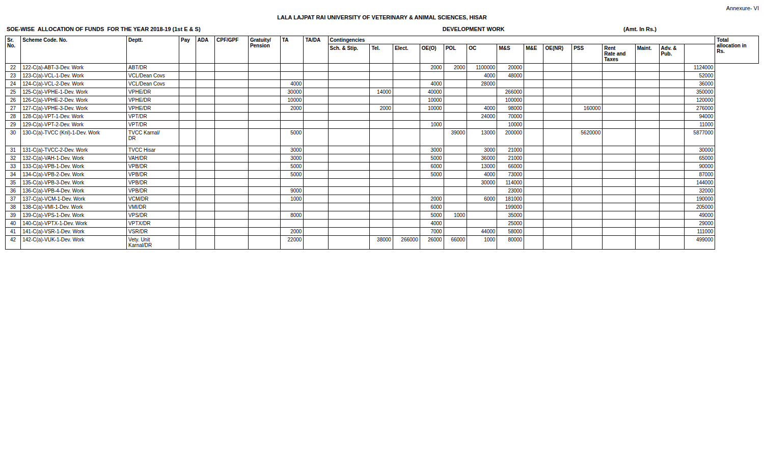Annexure- VI
LALA LAJPAT RAI UNIVERSITY OF VETERINARY & ANIMAL SCIENCES, HISAR
| SOE-WISE ALLOCATION OF FUNDS FOR THE YEAR 2018-19 (1st E & S) | DEVELOPMENT WORK | (Amt. In Rs.) |
| Sr. No. | Scheme Code. No. | Deptt. | Pay | ADA | CPF/GPF | Gratuity/ Pension | TA | TA/DA | Contingencies | Total allocation in Rs. |
| --- | --- | --- | --- | --- | --- | --- | --- | --- | --- | --- |
| Sch. & Stip. | Tel. | Elect. | OE(O) | POL | OC | M&S | M&E | OE(NR) | PSS | Rent Rate and Taxes | Maint. | Adv. & Pub. |
| 22 | 122-C(a)-ABT-3-Dev. Work | ABT/DR | | | | | | | | | | 2000 | 2000 | 1100000 | 20000 | | | | | | | 1124000 |
| 23 | 123-C(a)-VCL-1-Dev. Work | VCL/Dean Covs | | | | | | | | | | | | 4000 | 48000 | | | | | | | 52000 |
| 24 | 124-C(a)-VCL-2-Dev. Work | VCL/Dean Covs | | | | | 4000 | | | | | 4000 | | 28000 | | | | | | | | 36000 |
| 25 | 125-C(a)-VPHE-1-Dev. Work | VPHE/DR | | | | | 30000 | | | 14000 | | 40000 | | | 266000 | | | | | | | 350000 |
| 26 | 126-C(a)-VPHE-2-Dev. Work | VPHE/DR | | | | | 10000 | | | | | 10000 | | | 100000 | | | | | | | 120000 |
| 27 | 127-C(a)-VPHE-3-Dev. Work | VPHE/DR | | | | | 2000 | | | 2000 | | 10000 | | 4000 | 98000 | | | 160000 | | | | 276000 |
| 28 | 128-C(a)-VPT-1-Dev. Work | VPT/DR | | | | | | | | | | | | 24000 | 70000 | | | | | | | 94000 |
| 29 | 129-C(a)-VPT-2-Dev. Work | VPT/DR | | | | | | | | | | 1000 | | | 10000 | | | | | | | 11000 |
| 30 | 130-C(a)-TVCC (Knl)-1-Dev. Work | TVCC Karnal/ DR | | | | | 5000 | | | | | | 39000 | 13000 | 200000 | | | 5620000 | | | | 5877000 |
| 31 | 131-C(a)-TVCC-2-Dev. Work | TVCC Hisar | | | | | 3000 | | | | | 3000 | | 3000 | 21000 | | | | | | | 30000 |
| 32 | 132-C(a)-VAH-1-Dev. Work | VAH/DR | | | | | 3000 | | | | | 5000 | | 36000 | 21000 | | | | | | | 65000 |
| 33 | 133-C(a)-VPB-1-Dev. Work | VPB/DR | | | | | 5000 | | | | | 6000 | | 13000 | 66000 | | | | | | | 90000 |
| 34 | 134-C(a)-VPB-2-Dev. Work | VPB/DR | | | | | 5000 | | | | | 5000 | | 4000 | 73000 | | | | | | | 87000 |
| 35 | 135-C(a)-VPB-3-Dev. Work | VPB/DR | | | | | | | | | | | | 30000 | 114000 | | | | | | | 144000 |
| 36 | 136-C(a)-VPB-4-Dev. Work | VPB/DR | | | | | 9000 | | | | | | | | 23000 | | | | | | | 32000 |
| 37 | 137-C(a)-VCM-1-Dev. Work | VCM/DR | | | | | 1000 | | | | | 2000 | | 6000 | 181000 | | | | | | | 190000 |
| 38 | 138-C(a)-VMI-1-Dev. Work | VMI/DR | | | | | | | | | | 6000 | | | 199000 | | | | | | | 205000 |
| 39 | 139-C(a)-VPS-1-Dev. Work | VPS/DR | | | | | 8000 | | | | | 5000 | 1000 | | 35000 | | | | | | | 49000 |
| 40 | 140-C(a)-VPTX-1-Dev. Work | VPTX/DR | | | | | | | | | | 4000 | | | 25000 | | | | | | | 29000 |
| 41 | 141-C(a)-VSR-1-Dev. Work | VSR/DR | | | | | 2000 | | | | | 7000 | | 44000 | 58000 | | | | | | | 111000 |
| 42 | 142-C(a)-VUK-1-Dev. Work | Vety. Unit Karnal/DR | | | | | 22000 | | | 38000 | 266000 | 26000 | 66000 | 1000 | 80000 | | | | | | | 499000 |